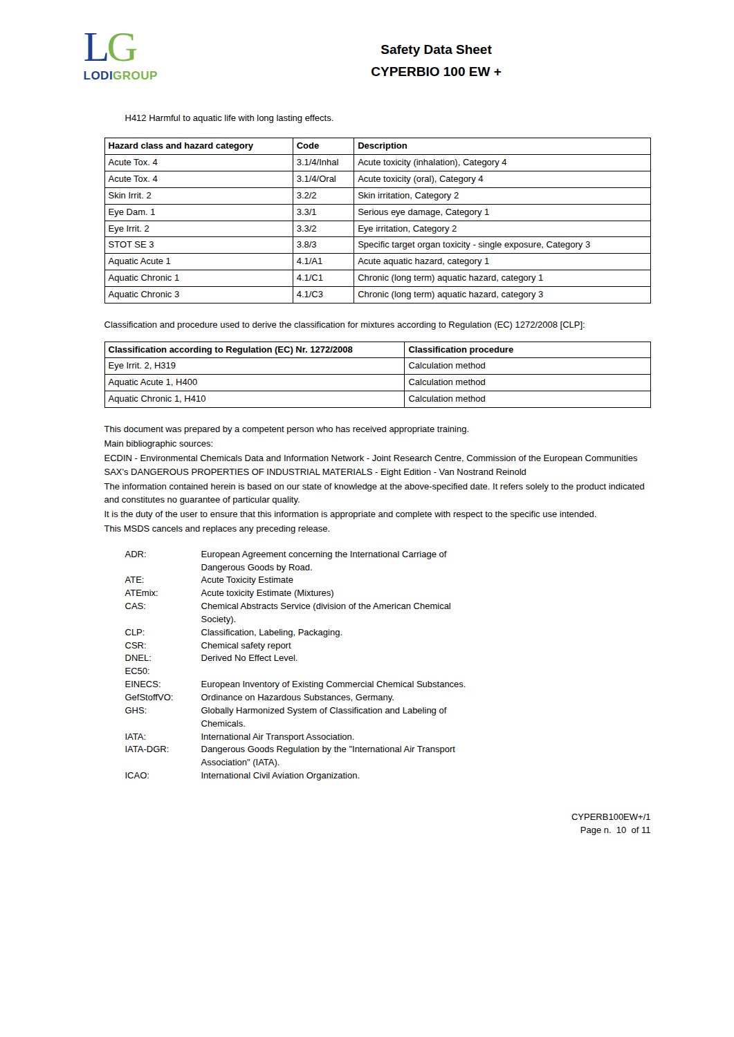LG
LODI GROUP
Safety Data Sheet
CYPERBIO 100 EW +
H412 Harmful to aquatic life with long lasting effects.
| Hazard class and hazard category | Code | Description |
| --- | --- | --- |
| Acute Tox. 4 | 3.1/4/Inhal | Acute toxicity (inhalation), Category 4 |
| Acute Tox. 4 | 3.1/4/Oral | Acute toxicity (oral), Category 4 |
| Skin Irrit. 2 | 3.2/2 | Skin irritation, Category 2 |
| Eye Dam. 1 | 3.3/1 | Serious eye damage, Category 1 |
| Eye Irrit. 2 | 3.3/2 | Eye irritation, Category 2 |
| STOT SE 3 | 3.8/3 | Specific target organ toxicity - single exposure, Category 3 |
| Aquatic Acute 1 | 4.1/A1 | Acute aquatic hazard, category 1 |
| Aquatic Chronic 1 | 4.1/C1 | Chronic (long term) aquatic hazard, category 1 |
| Aquatic Chronic 3 | 4.1/C3 | Chronic (long term) aquatic hazard, category 3 |
Classification and procedure used to derive the classification for mixtures according to Regulation (EC) 1272/2008 [CLP]:
| Classification according to Regulation (EC) Nr. 1272/2008 | Classification procedure |
| --- | --- |
| Eye Irrit. 2, H319 | Calculation method |
| Aquatic Acute 1, H400 | Calculation method |
| Aquatic Chronic 1, H410 | Calculation method |
This document was prepared by a competent person who has received appropriate training.
Main bibliographic sources:
ECDIN - Environmental Chemicals Data and Information Network - Joint Research Centre, Commission of the European Communities
SAX's DANGEROUS PROPERTIES OF INDUSTRIAL MATERIALS - Eight Edition - Van Nostrand Reinold
The information contained herein is based on our state of knowledge at the above-specified date. It refers solely to the product indicated and constitutes no guarantee of particular quality.
It is the duty of the user to ensure that this information is appropriate and complete with respect to the specific use intended.
This MSDS cancels and replaces any preceding release.
ADR:
European Agreement concerning the International Carriage ofDangerous Goods by Road.
ATE:
Acute Toxicity Estimate
ATEmix:
Acute toxicity Estimate (Mixtures)
CAS:
Chemical Abstracts Service (division of the American ChemicalSociety).
CLP:
Classification, Labeling, Packaging.
CSR:
Chemical safety report
DNEL:
Derived No Effect Level.
EC50:
EINECS:
European Inventory of Existing Commercial Chemical Substances.
GefStoffVO:
Ordinance on Hazardous Substances, Germany.
GHS:
Globally Harmonized System of Classification and Labeling ofChemicals.
IATA:
International Air Transport Association.
IATA-DGR:
Dangerous Goods Regulation by the "International Air TransportAssociation" (IATA).
ICAO:
International Civil Aviation Organization.
CYPERB100EW+/1
Page n. 10 of 11